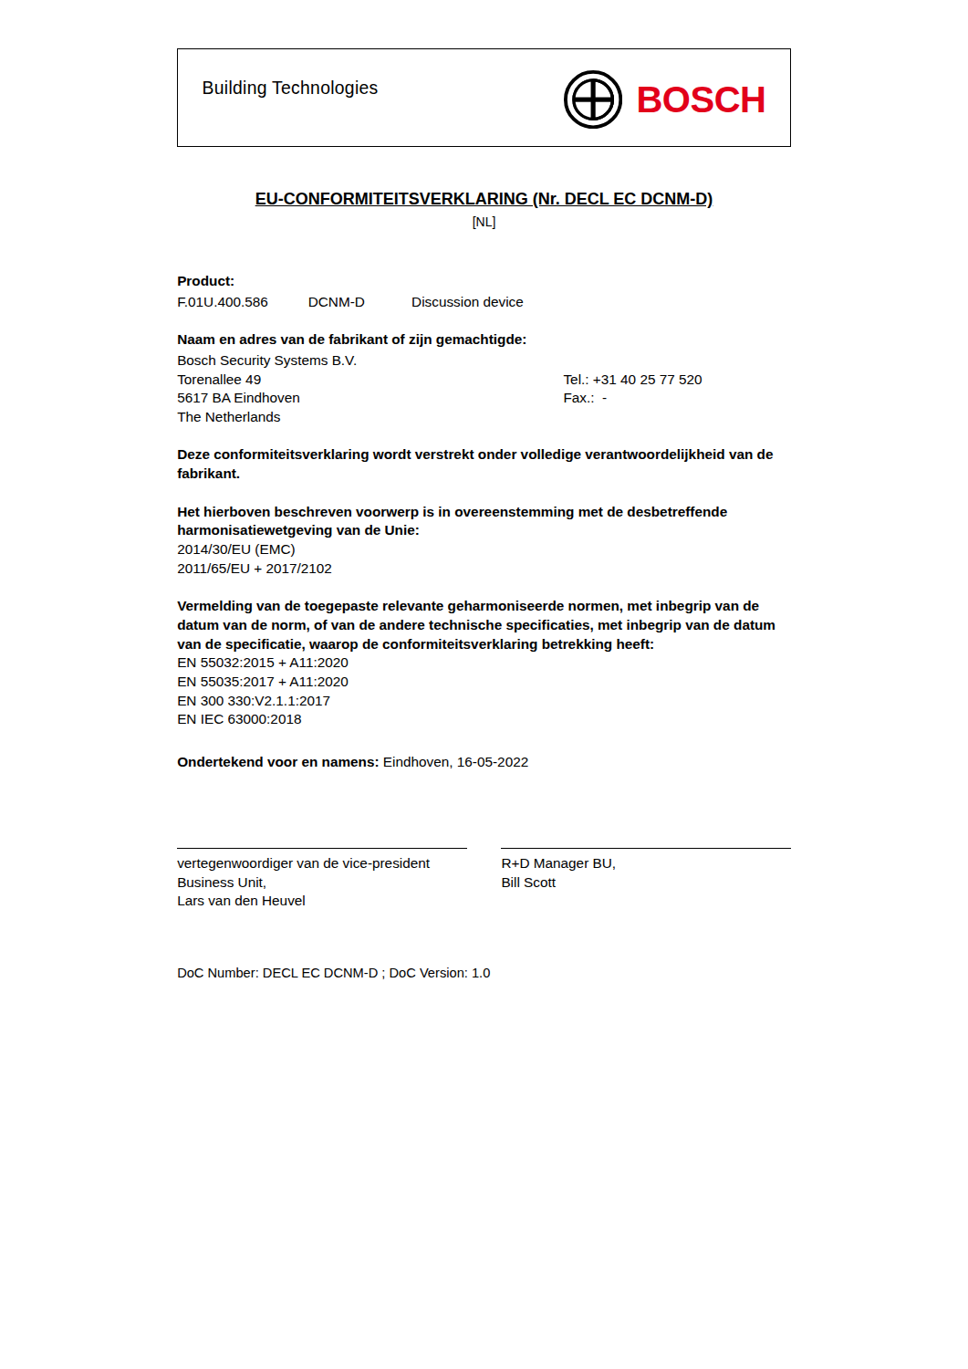Building Technologies
BOSCH
EU-CONFORMITEITSVERKLARING (Nr. DECL EC DCNM-D)
[NL]
Product:
F.01U.400.586 DCNM-D Discussion device
Naam en adres van de fabrikant of zijn gemachtigde:
Bosch Security Systems B.V.
Torenallee 49
5617 BA Eindhoven
The Netherlands
Tel.: +31 40 25 77 520
Fax.: -
Deze conformiteitsverklaring wordt verstrekt onder volledige verantwoordelijkheid van de fabrikant.
Het hierboven beschreven voorwerp is in overeenstemming met de desbetreffende harmonisatiewetgeving van de Unie:
2014/30/EU (EMC)
2011/65/EU + 2017/2102
Vermelding van de toegepaste relevante geharmoniseerde normen, met inbegrip van de datum van de norm, of van de andere technische specificaties, met inbegrip van de datum van de specificatie, waarop de conformiteitsverklaring betrekking heeft:
EN 55032:2015 + A11:2020
EN 55035:2017 + A11:2020
EN 300 330:V2.1.1:2017
EN IEC 63000:2018
Ondertekend voor en namens: Eindhoven, 16-05-2022
vertegenwoordiger van de vice-president Business Unit,
Lars van den Heuvel
R+D Manager BU,
Bill Scott
DoC Number: DECL EC DCNM-D ; DoC Version: 1.0